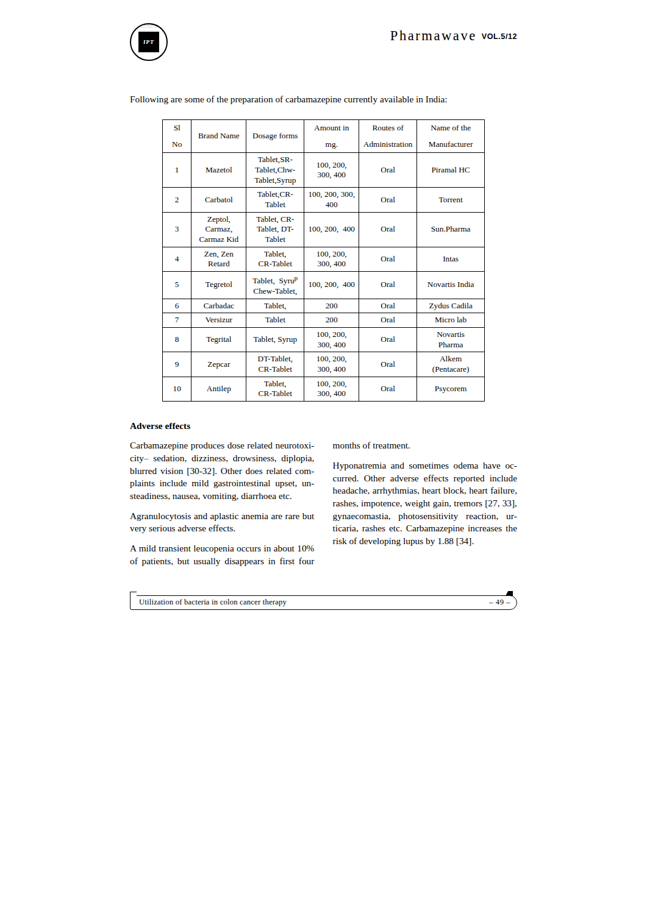INSTITUTE OF PHARMACY AND TECHNOLOGY • SALIPUR • CUTTACK • ODISHA •
IPT
Pharmawave VOL.5/12
Following are some of the preparation of carbamazepine currently available in India:
| Sl No | Brand Name | Dosage forms | Amount in mg. | Routes of Administration | Name of the Manufacturer |
| --- | --- | --- | --- | --- | --- |
| 1 | Mazetol | Tablet,SR- Tablet,Chw- Tablet,Syrup | 100, 200, 300, 400 | Oral | Piramal HC |
| 2 | Carbatol | Tablet,CR- Tablet | 100, 200, 300, 400 | Oral | Torrent |
| 3 | Zeptol, Carmaz, Carmaz Kid | Tablet, CR- Tablet, DT- Tablet | 100, 200, 400 | Oral | Sun.Pharma |
| 4 | Zen, Zen Retard | Tablet, CR-Tablet | 100, 200, 300, 400 | Oral | Intas |
| 5 | Tegretol | Tablet, Syru p Chew-Tablet, | 100, 200, 400 | Oral | Novartis India |
| 6 | Carbadac | Tablet, | 200 | Oral | Zydus Cadila |
| 7 | Versizur | Tablet | 200 | Oral | Micro lab |
| 8 | Tegrital | Tablet, Syrup | 100, 200, 300, 400 | Oral | Novartis Pharma |
| 9 | Zepcar | DT-Tablet, CR-Tablet | 100, 200, 300, 400 | Oral | Alkem (Pentacare) |
| 10 | Antilep | Tablet, CR-Tablet | 100, 200, 300, 400 | Oral | Psycorem |
Adverse effects
Carbamazepine produces dose related neurotoxicity– sedation, dizziness, drowsiness, diplopia, blurred vision [30-32]. Other does related complaints include mild gastrointestinal upset, unsteadiness, nausea, vomiting, diarrhoea etc.
Agranulocytosis and aplastic anemia are rare but very serious adverse effects.
A mild transient leucopenia occurs in about 10% of patients, but usually disappears in first four months of treatment.
Hyponatremia and sometimes odema have occurred. Other adverse effects reported include headache, arrhythmias, heart block, heart failure, rashes, impotence, weight gain, tremors [27, 33], gynaecomastia, photosensitivity reaction, urticaria, rashes etc. Carbamazepine increases the risk of developing lupus by 1.88 [34].
Utilization of bacteria in colon cancer therapy – 49 –